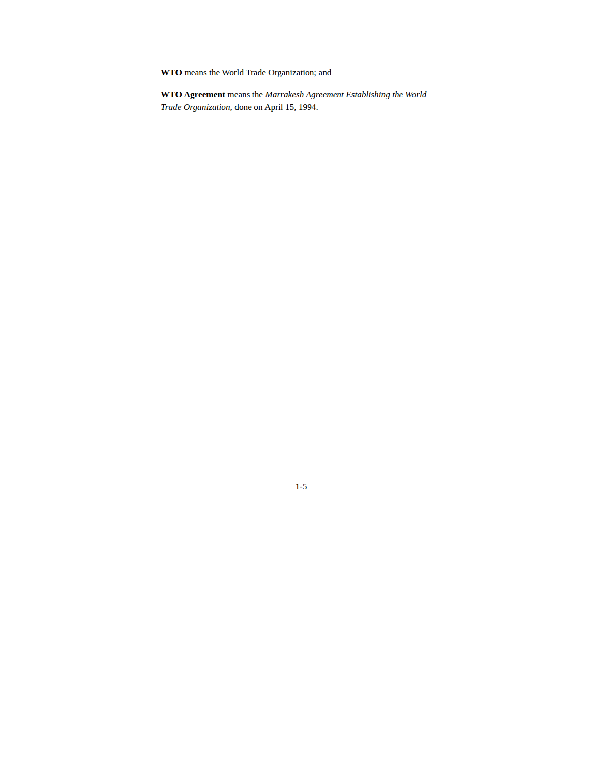WTO means the World Trade Organization; and
WTO Agreement means the Marrakesh Agreement Establishing the World Trade Organization, done on April 15, 1994.
1-5